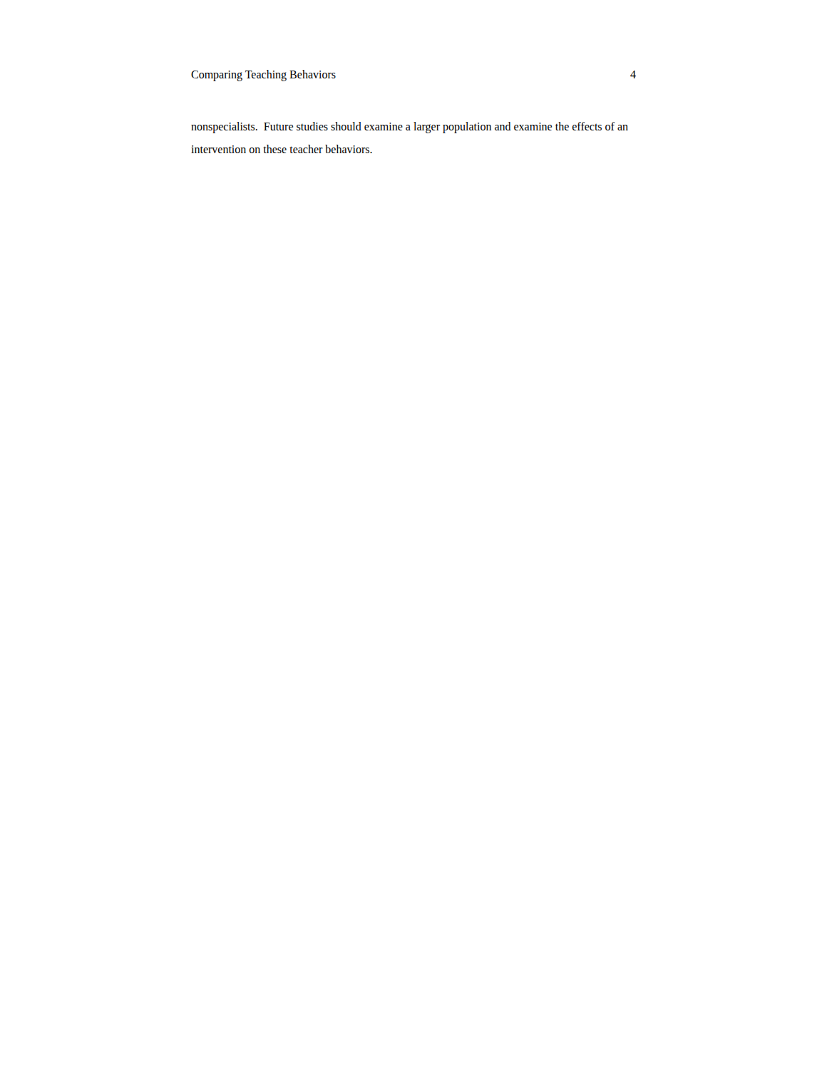Comparing Teaching Behaviors 4
nonspecialists. Future studies should examine a larger population and examine the effects of an intervention on these teacher behaviors.